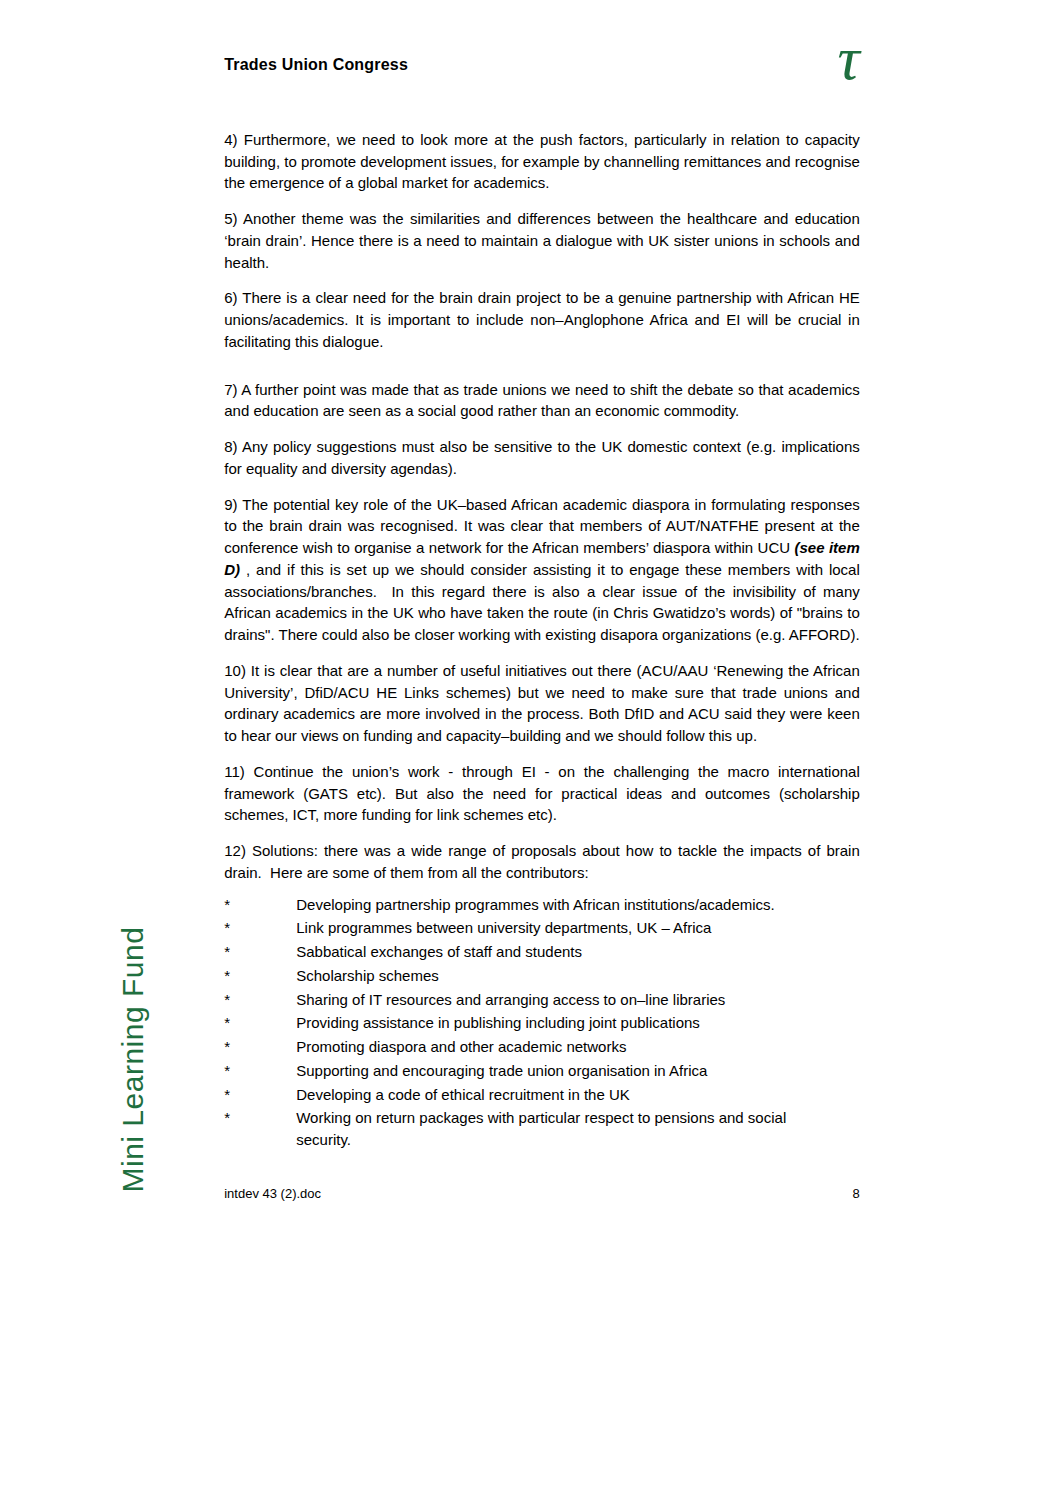Mini Learning Fund
Trades Union Congress
τ
4) Furthermore, we need to look more at the push factors, particularly in relation to capacity building, to promote development issues, for example by channelling remittances and recognise the emergence of a global market for academics.
5) Another theme was the similarities and differences between the healthcare and education ‘brain drain’. Hence there is a need to maintain a dialogue with UK sister unions in schools and health.
6) There is a clear need for the brain drain project to be a genuine partnership with African HE unions/academics. It is important to include non–Anglophone Africa and EI will be crucial in facilitating this dialogue.
7) A further point was made that as trade unions we need to shift the debate so that academics and education are seen as a social good rather than an economic commodity.
8) Any policy suggestions must also be sensitive to the UK domestic context (e.g. implications for equality and diversity agendas).
9) The potential key role of the UK–based African academic diaspora in formulating responses to the brain drain was recognised. It was clear that members of AUT/NATFHE present at the conference wish to organise a network for the African members’ diaspora within UCU (see item D) , and if this is set up we should consider assisting it to engage these members with local associations/branches. In this regard there is also a clear issue of the invisibility of many African academics in the UK who have taken the route (in Chris Gwatidzo’s words) of "brains to drains". There could also be closer working with existing disapora organizations (e.g. AFFORD).
10) It is clear that are a number of useful initiatives out there (ACU/AAU ‘Renewing the African University’, DfiD/ACU HE Links schemes) but we need to make sure that trade unions and ordinary academics are more involved in the process. Both DfID and ACU said they were keen to hear our views on funding and capacity–building and we should follow this up.
11) Continue the union’s work - through EI - on the challenging the macro international framework (GATS etc). But also the need for practical ideas and outcomes (scholarship schemes, ICT, more funding for link schemes etc).
12) Solutions: there was a wide range of proposals about how to tackle the impacts of brain drain. Here are some of them from all the contributors:
Developing partnership programmes with African institutions/academics.
Link programmes between university departments, UK – Africa
Sabbatical exchanges of staff and students
Scholarship schemes
Sharing of IT resources and arranging access to on–line libraries
Providing assistance in publishing including joint publications
Promoting diaspora and other academic networks
Supporting and encouraging trade union organisation in Africa
Developing a code of ethical recruitment in the UK
Working on return packages with particular respect to pensions and socialsecurity.
intdev 43 (2).doc 8